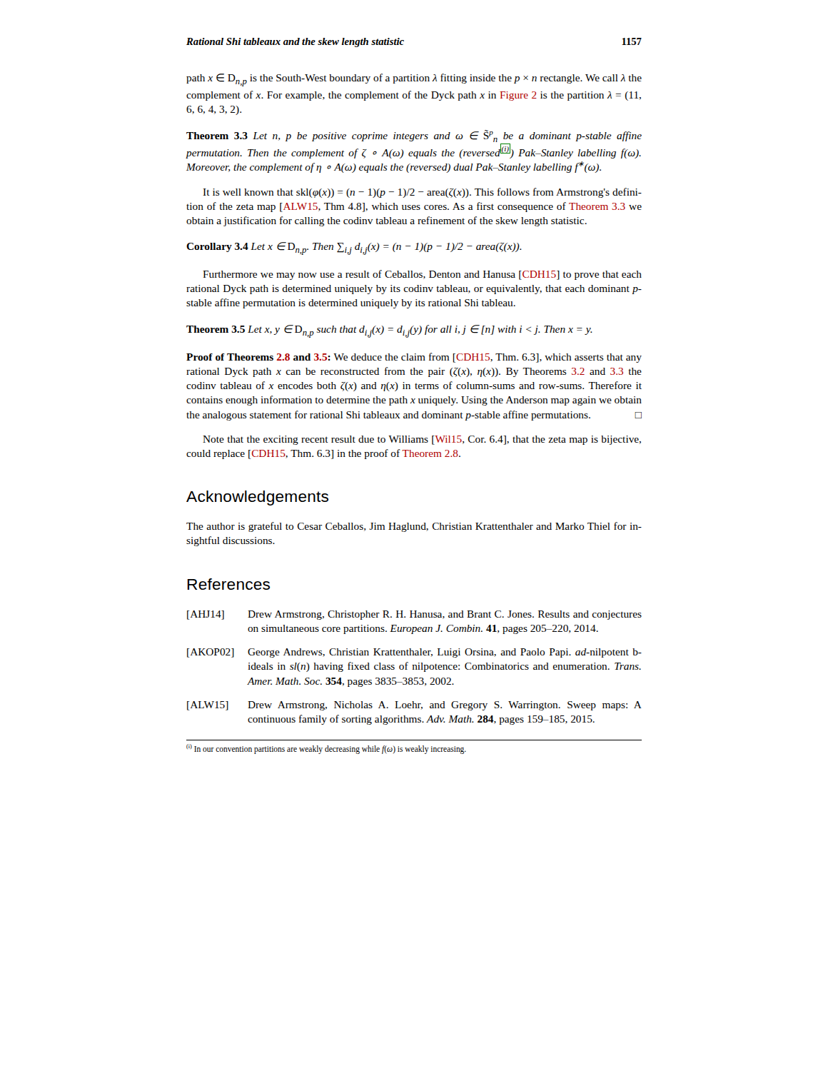Rational Shi tableaux and the skew length statistic 1157
path x ∈ Dn,p is the South-West boundary of a partition λ fitting inside the p × n rectangle. We call λ the complement of x. For example, the complement of the Dyck path x in Figure 2 is the partition λ = (11, 6, 6, 4, 3, 2).
Theorem 3.3 Let n, p be positive coprime integers and ω ∈ S̃pn be a dominant p-stable affine permutation. Then the complement of ζ ∘ A(ω) equals the (reversed(i)) Pak–Stanley labelling f(ω). Moreover, the complement of η ∘ A(ω) equals the (reversed) dual Pak–Stanley labelling f∗(ω).
It is well known that skl(φ(x)) = (n − 1)(p − 1)/2 − area(ζ(x)). This follows from Armstrong's definition of the zeta map [ALW15, Thm 4.8], which uses cores. As a first consequence of Theorem 3.3 we obtain a justification for calling the codinv tableau a refinement of the skew length statistic.
Corollary 3.4 Let x ∈ Dn,p. Then ∑i,j di,j(x) = (n − 1)(p − 1)/2 − area(ζ(x)).
Furthermore we may now use a result of Ceballos, Denton and Hanusa [CDH15] to prove that each rational Dyck path is determined uniquely by its codinv tableau, or equivalently, that each dominant p-stable affine permutation is determined uniquely by its rational Shi tableau.
Theorem 3.5 Let x, y ∈ Dn,p such that di,j(x) = di,j(y) for all i, j ∈ [n] with i < j. Then x = y.
Proof of Theorems 2.8 and 3.5: We deduce the claim from [CDH15, Thm. 6.3], which asserts that any rational Dyck path x can be reconstructed from the pair (ζ(x), η(x)). By Theorems 3.2 and 3.3 the codinv tableau of x encodes both ζ(x) and η(x) in terms of column-sums and row-sums. Therefore it contains enough information to determine the path x uniquely. Using the Anderson map again we obtain the analogous statement for rational Shi tableaux and dominant p-stable affine permutations. □
Note that the exciting recent result due to Williams [Wil15, Cor. 6.4], that the zeta map is bijective, could replace [CDH15, Thm. 6.3] in the proof of Theorem 2.8.
Acknowledgements
The author is grateful to Cesar Ceballos, Jim Haglund, Christian Krattenthaler and Marko Thiel for insightful discussions.
References
[AHJ14]
Drew Armstrong, Christopher R. H. Hanusa, and Brant C. Jones. Results and conjectures on simultaneous core partitions. European J. Combin. 41, pages 205–220, 2014.
[AKOP02]
George Andrews, Christian Krattenthaler, Luigi Orsina, and Paolo Papi. ad-nilpotent b-ideals in sl(n) having fixed class of nilpotence: Combinatorics and enumeration. Trans. Amer. Math. Soc. 354, pages 3835–3853, 2002.
[ALW15]
Drew Armstrong, Nicholas A. Loehr, and Gregory S. Warrington. Sweep maps: A continuous family of sorting algorithms. Adv. Math. 284, pages 159–185, 2015.
(i) In our convention partitions are weakly decreasing while f(ω) is weakly increasing.